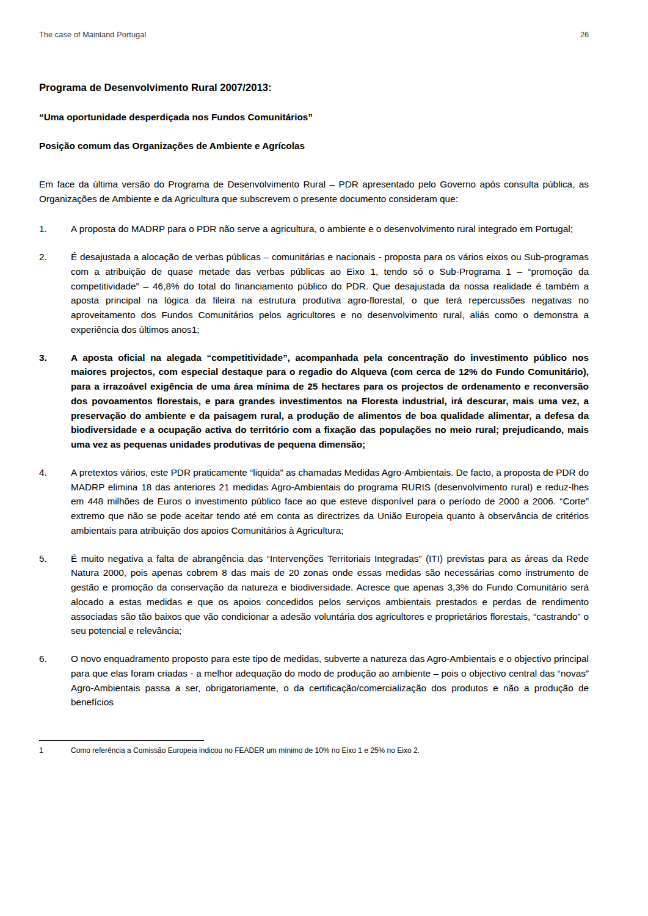The case of Mainland Portugal 26
Programa de Desenvolvimento Rural 2007/2013:
“Uma oportunidade desperdiçada nos Fundos Comunitários”
Posição comum das Organizações de Ambiente e Agrícolas
Em face da última versão do Programa de Desenvolvimento Rural – PDR apresentado pelo Governo após consulta pública, as Organizações de Ambiente e da Agricultura que subscrevem o presente documento consideram que:
A proposta do MADRP para o PDR não serve a agricultura, o ambiente e o desenvolvimento rural integrado em Portugal;
É desajustada a alocação de verbas públicas – comunitárias e nacionais - proposta para os vários eixos ou Sub-programas com a atribuição de quase metade das verbas públicas ao Eixo 1, tendo só o Sub-Programa 1 – “promoção da competitividade” – 46,8% do total do financiamento público do PDR. Que desajustada da nossa realidade é também a aposta principal na lógica da fileira na estrutura produtiva agro-florestal, o que terá repercussões negativas no aproveitamento dos Fundos Comunitários pelos agricultores e no desenvolvimento rural, aliás como o demonstra a experiência dos últimos anos1;
A aposta oficial na alegada “competitividade”, acompanhada pela concentração do investimento público nos maiores projectos, com especial destaque para o regadio do Alqueva (com cerca de 12% do Fundo Comunitário), para a irrazoável exigência de uma área mínima de 25 hectares para os projectos de ordenamento e reconversão dos povoamentos florestais, e para grandes investimentos na Floresta industrial, irá descurar, mais uma vez, a preservação do ambiente e da paisagem rural, a produção de alimentos de boa qualidade alimentar, a defesa da biodiversidade e a ocupação activa do território com a fixação das populações no meio rural; prejudicando, mais uma vez as pequenas unidades produtivas de pequena dimensão;
A pretextos vários, este PDR praticamente “liquida” as chamadas Medidas Agro-Ambientais. De facto, a proposta de PDR do MADRP elimina 18 das anteriores 21 medidas Agro-Ambientais do programa RURIS (desenvolvimento rural) e reduz-lhes em 448 milhões de Euros o investimento público face ao que esteve disponível para o período de 2000 a 2006. “Corte” extremo que não se pode aceitar tendo até em conta as directrizes da União Europeia quanto à observância de critérios ambientais para atribuição dos apoios Comunitários à Agricultura;
É muito negativa a falta de abrangência das “Intervenções Territoriais Integradas” (ITI) previstas para as áreas da Rede Natura 2000, pois apenas cobrem 8 das mais de 20 zonas onde essas medidas são necessárias como instrumento de gestão e promoção da conservação da natureza e biodiversidade. Acresce que apenas 3,3% do Fundo Comunitário será alocado a estas medidas e que os apoios concedidos pelos serviços ambientais prestados e perdas de rendimento associadas são tão baixos que vão condicionar a adesão voluntária dos agricultores e proprietários florestais, “castrando” o seu potencial e relevância;
O novo enquadramento proposto para este tipo de medidas, subverte a natureza das Agro-Ambientais e o objectivo principal para que elas foram criadas - a melhor adequação do modo de produção ao ambiente – pois o objectivo central das “novas” Agro-Ambientais passa a ser, obrigatoriamente, o da certificação/comercialização dos produtos e não a produção de benefícios
1 Como referência a Comissão Europeia indicou no FEADER um mínimo de 10% no Eixo 1 e 25% no Eixo 2.